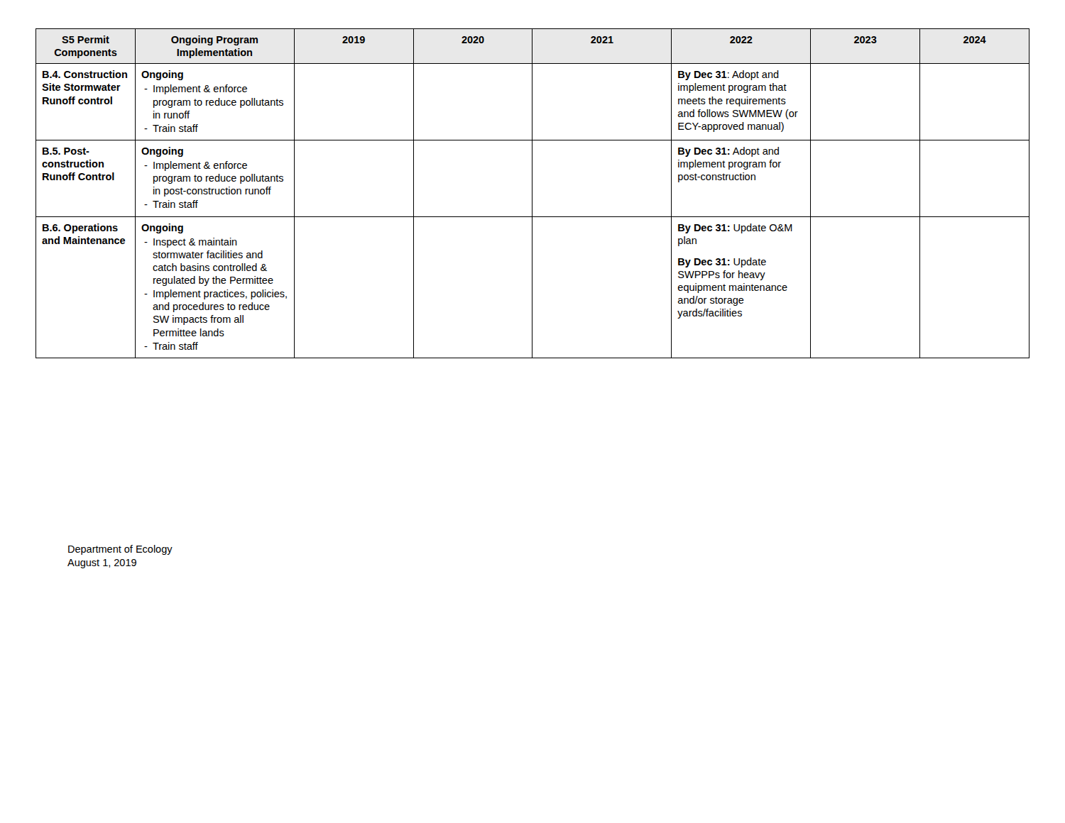| S5 Permit Components | Ongoing Program Implementation | 2019 | 2020 | 2021 | 2022 | 2023 | 2024 |
| --- | --- | --- | --- | --- | --- | --- | --- |
| B.4. Construction Site Stormwater Runoff control | Ongoing Implement & enforce program to reduce pollutants in runoff Train staff | | | | By Dec 31 : Adopt and implement program that meets the requirements and follows SWMMEW (or ECY-approved manual) | | |
| B.5. Post-construction Runoff Control | Ongoing Implement & enforce program to reduce pollutants in post-construction runoff Train staff | | | | By Dec 31: Adopt and implement program for post-construction | | |
| B.6. Operations and Maintenance | Ongoing Inspect & maintain stormwater facilities and catch basins controlled & regulated by the Permittee Implement practices, policies, and procedures to reduce SW impacts from all Permittee lands Train staff | | | | By Dec 31: Update O&M plan By Dec 31: Update SWPPPs for heavy equipment maintenance and/or storage yards/facilities | | |
Department of Ecology
August 1, 2019